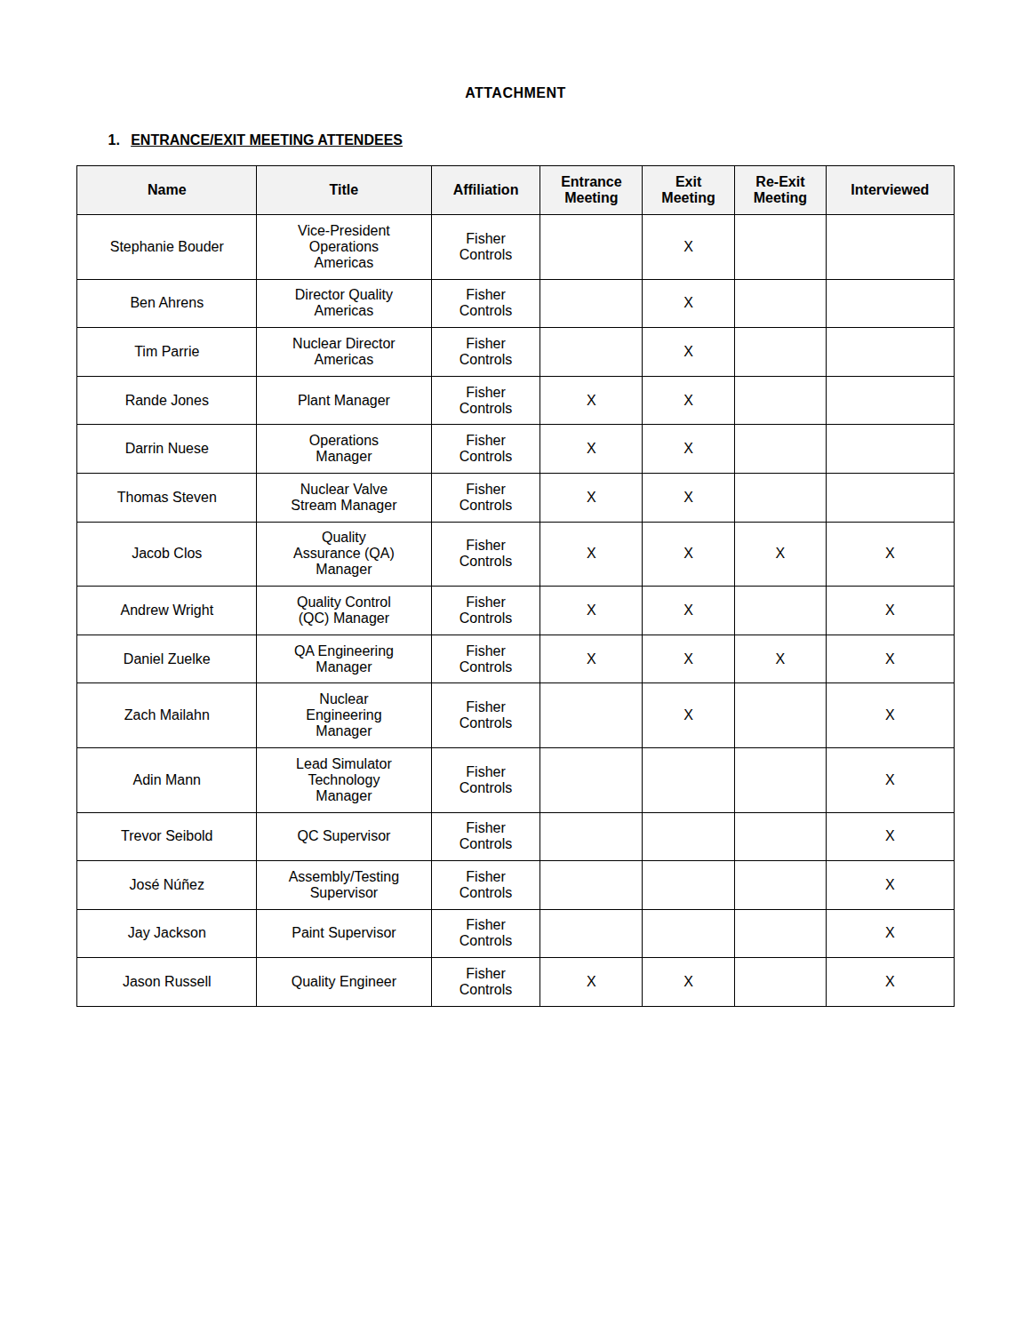ATTACHMENT
1. ENTRANCE/EXIT MEETING ATTENDEES
| Name | Title | Affiliation | Entrance Meeting | Exit Meeting | Re-Exit Meeting | Interviewed |
| --- | --- | --- | --- | --- | --- | --- |
| Stephanie Bouder | Vice-President Operations Americas | Fisher Controls | | X | | |
| Ben Ahrens | Director Quality Americas | Fisher Controls | | X | | |
| Tim Parrie | Nuclear Director Americas | Fisher Controls | | X | | |
| Rande Jones | Plant Manager | Fisher Controls | X | X | | |
| Darrin Nuese | Operations Manager | Fisher Controls | X | X | | |
| Thomas Steven | Nuclear Valve Stream Manager | Fisher Controls | X | X | | |
| Jacob Clos | Quality Assurance (QA) Manager | Fisher Controls | X | X | X | X |
| Andrew Wright | Quality Control (QC) Manager | Fisher Controls | X | X | | X |
| Daniel Zuelke | QA Engineering Manager | Fisher Controls | X | X | X | X |
| Zach Mailahn | Nuclear Engineering Manager | Fisher Controls | | X | | X |
| Adin Mann | Lead Simulator Technology Manager | Fisher Controls | | | | X |
| Trevor Seibold | QC Supervisor | Fisher Controls | | | | X |
| José Núñez | Assembly/Testing Supervisor | Fisher Controls | | | | X |
| Jay Jackson | Paint Supervisor | Fisher Controls | | | | X |
| Jason Russell | Quality Engineer | Fisher Controls | X | X | | X |